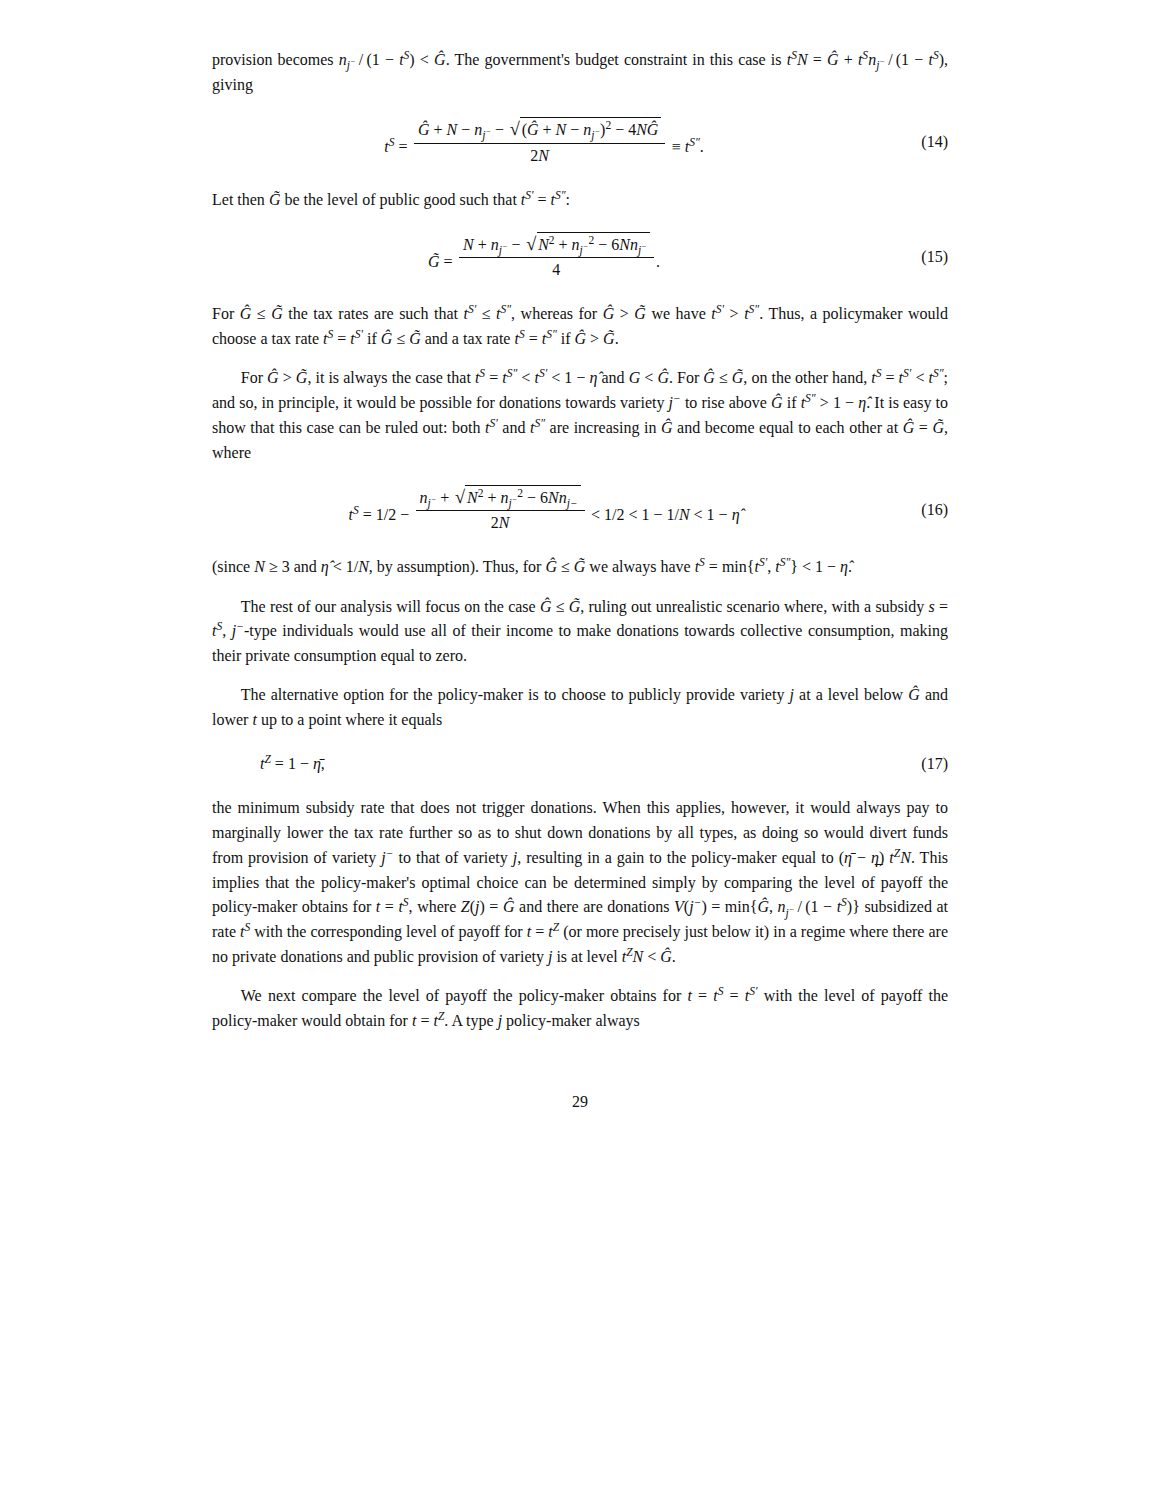provision becomes nj− / (1 − tS) < Ĝ. The government's budget constraint in this case is tSN = Ĝ + tSnj− / (1 − tS), giving
tS = Ĝ + N − nj− − (Ĝ + N − nj−)2 − 4NĜ 2N ≡ tS″.
(14)
Let then G̃ be the level of public good such that tS′ = tS″:
G̃ = N + nj− − N2 + nj−2 − 6Nnj− 4 .
(15)
For Ĝ ≤ G̃ the tax rates are such that tS′ ≤ tS″, whereas for Ĝ > G̃ we have tS′ > tS″. Thus, a policymaker would choose a tax rate tS = tS′ if Ĝ ≤ G̃ and a tax rate tS = tS″ if Ĝ > G̃.
For Ĝ > G̃, it is always the case that tS = tS″ < tS′ < 1 − η̂ and G < Ĝ. For Ĝ ≤ G̃, on the other hand, tS = tS′ < tS″; and so, in principle, it would be possible for donations towards variety j− to rise above Ĝ if tS″ > 1 − η̂. It is easy to show that this case can be ruled out: both tS′ and tS″ are increasing in Ĝ and become equal to each other at Ĝ = G̃, where
tS = 1/2 − nj− + N2 + nj−2 − 6Nnj− 2N < 1/2 < 1 − 1/N < 1 − η̂
(16)
(since N ≥ 3 and η̂ < 1/N, by assumption). Thus, for Ĝ ≤ G̃ we always have tS = min{tS′, tS″} < 1 − η̂.
The rest of our analysis will focus on the case Ĝ ≤ G̃, ruling out unrealistic scenario where, with a subsidy s = tS, j−-type individuals would use all of their income to make donations towards collective consumption, making their private consumption equal to zero.
The alternative option for the policy-maker is to choose to publicly provide variety j at a level below Ĝ and lower t up to a point where it equals
tZ = 1 − η̄,
(17)
the minimum subsidy rate that does not trigger donations. When this applies, however, it would always pay to marginally lower the tax rate further so as to shut down donations by all types, as doing so would divert funds from provision of variety j− to that of variety j, resulting in a gain to the policy-maker equal to (η̄ − η̲) tZN. This implies that the policy-maker's optimal choice can be determined simply by comparing the level of payoff the policy-maker obtains for t = tS, where Z(j) = Ĝ and there are donations V(j−) = min{Ĝ, nj− / (1 − tS)} subsidized at rate tS with the corresponding level of payoff for t = tZ (or more precisely just below it) in a regime where there are no private donations and public provision of variety j is at level tZN < Ĝ.
We next compare the level of payoff the policy-maker obtains for t = tS = tS′ with the level of payoff the policy-maker would obtain for t = tZ. A type j policy-maker always
29